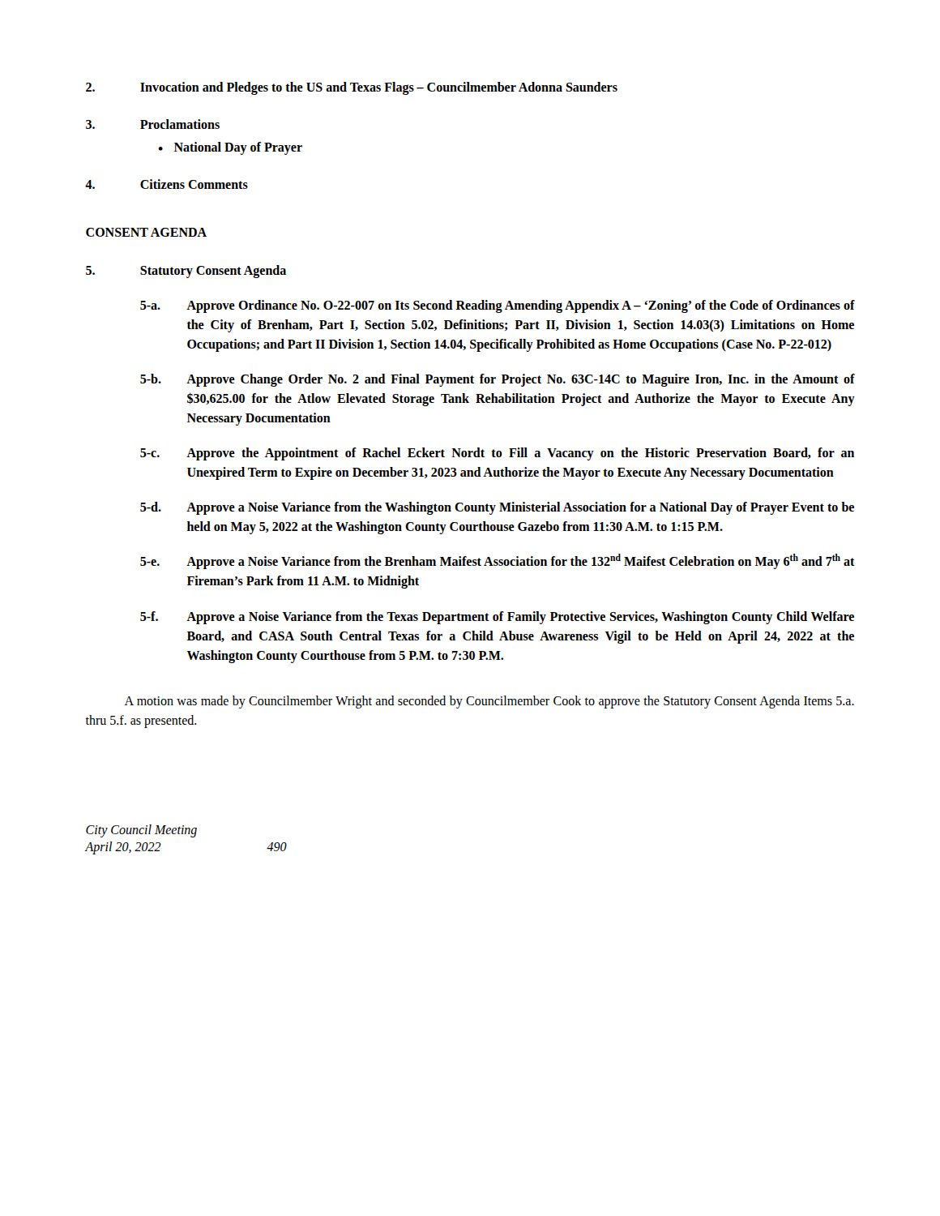2.
Invocation and Pledges to the US and Texas Flags – Councilmember Adonna Saunders
3.
Proclamations
National Day of Prayer
4.
Citizens Comments
CONSENT AGENDA
5.
Statutory Consent Agenda
5-a.
Approve Ordinance No. O-22-007 on Its Second Reading Amending Appendix A – ‘Zoning’ of the Code of Ordinances of the City of Brenham, Part I, Section 5.02, Definitions; Part II, Division 1, Section 14.03(3) Limitations on Home Occupations; and Part II Division 1, Section 14.04, Specifically Prohibited as Home Occupations (Case No. P-22-012)
5-b.
Approve Change Order No. 2 and Final Payment for Project No. 63C-14C to Maguire Iron, Inc. in the Amount of $30,625.00 for the Atlow Elevated Storage Tank Rehabilitation Project and Authorize the Mayor to Execute Any Necessary Documentation
5-c.
Approve the Appointment of Rachel Eckert Nordt to Fill a Vacancy on the Historic Preservation Board, for an Unexpired Term to Expire on December 31, 2023 and Authorize the Mayor to Execute Any Necessary Documentation
5-d.
Approve a Noise Variance from the Washington County Ministerial Association for a National Day of Prayer Event to be held on May 5, 2022 at the Washington County Courthouse Gazebo from 11:30 A.M. to 1:15 P.M.
5-e.
Approve a Noise Variance from the Brenham Maifest Association for the 132nd Maifest Celebration on May 6th and 7th at Fireman’s Park from 11 A.M. to Midnight
5-f.
Approve a Noise Variance from the Texas Department of Family Protective Services, Washington County Child Welfare Board, and CASA South Central Texas for a Child Abuse Awareness Vigil to be Held on April 24, 2022 at the Washington County Courthouse from 5 P.M. to 7:30 P.M.
A motion was made by Councilmember Wright and seconded by Councilmember Cook to approve the Statutory Consent Agenda Items 5.a. thru 5.f. as presented.
City Council Meeting
April 20, 2022 490